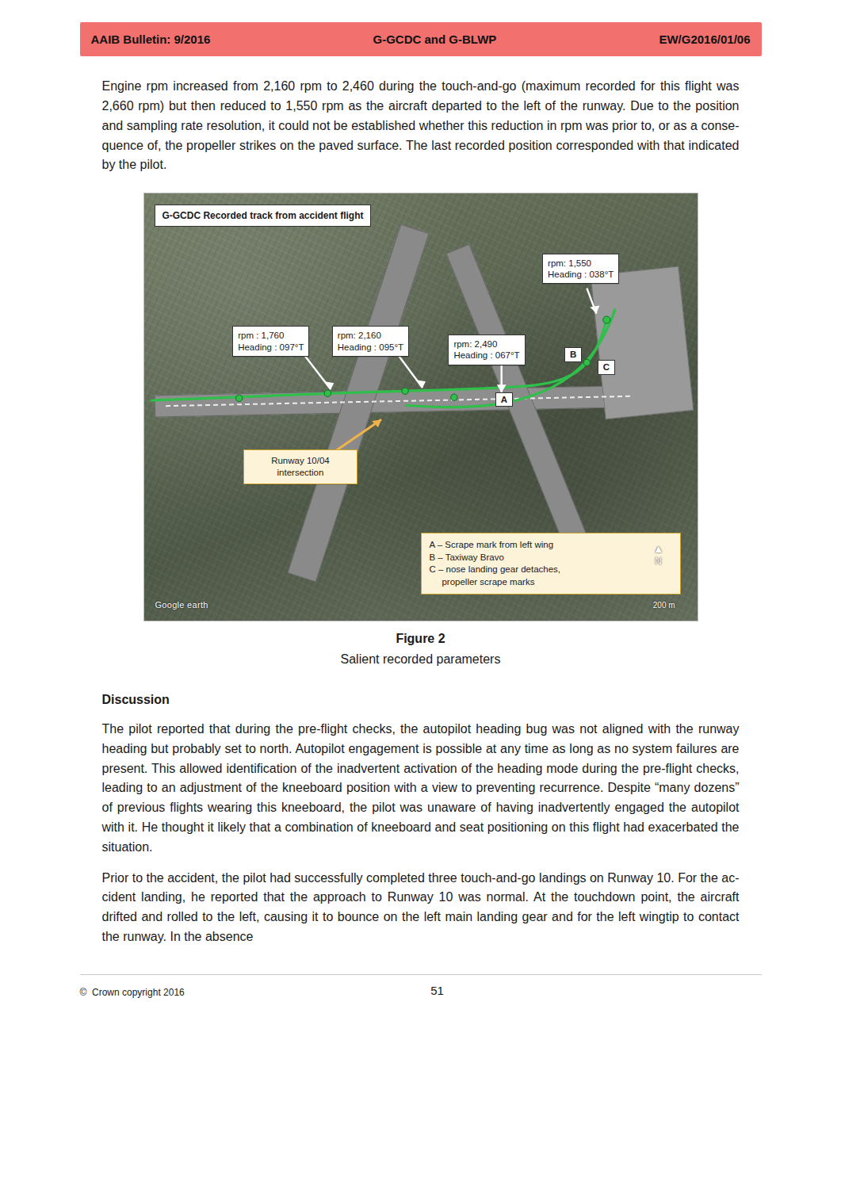AAIB Bulletin: 9/2016
G-GCDC and G-BLWP
EW/G2016/01/06
Engine rpm increased from 2,160 rpm to 2,460 during the touch-and-go (maximum recorded for this flight was 2,660 rpm) but then reduced to 1,550 rpm as the aircraft departed to the left of the runway. Due to the position and sampling rate resolution, it could not be established whether this reduction in rpm was prior to, or as a consequence of, the propeller strikes on the paved surface. The last recorded position corresponded with that indicated by the pilot.
G-GCDC Recorded track from accident flight
rpm : 1,760
Heading : 097°T
rpm: 2,160
Heading : 095°T
rpm: 2,490
Heading : 067°T
rpm: 1,550
Heading : 038°T
A
B
C
Runway 10/04
intersection
A – Scrape mark from left wing
B – Taxiway Bravo
C – nose landing gear detaches,
propeller scrape marks
▲N
Google earth
200 m
Figure 2 Salient recorded parameters
Discussion
The pilot reported that during the pre-flight checks, the autopilot heading bug was not aligned with the runway heading but probably set to north. Autopilot engagement is possible at any time as long as no system failures are present. This allowed identification of the inadvertent activation of the heading mode during the pre-flight checks, leading to an adjustment of the kneeboard position with a view to preventing recurrence. Despite “many dozens” of previous flights wearing this kneeboard, the pilot was unaware of having inadvertently engaged the autopilot with it. He thought it likely that a combination of kneeboard and seat positioning on this flight had exacerbated the situation.
Prior to the accident, the pilot had successfully completed three touch-and-go landings on Runway 10. For the accident landing, he reported that the approach to Runway 10 was normal. At the touchdown point, the aircraft drifted and rolled to the left, causing it to bounce on the left main landing gear and for the left wingtip to contact the runway. In the absence
© Crown copyright 2016
51